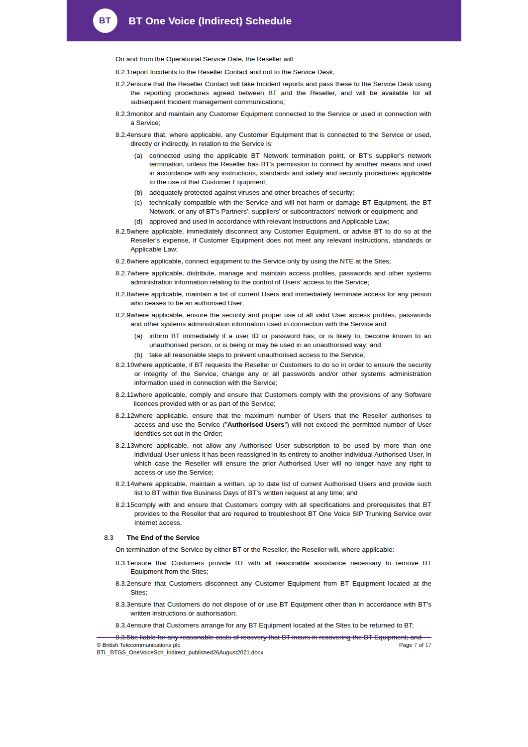BT
BT One Voice (Indirect) Schedule
On and from the Operational Service Date, the Reseller will:
8.2.1
report Incidents to the Reseller Contact and not to the Service Desk;
8.2.2
ensure that the Reseller Contact will take Incident reports and pass these to the Service Desk using the reporting procedures agreed between BT and the Reseller, and will be available for all subsequent Incident management communications;
8.2.3
monitor and maintain any Customer Equipment connected to the Service or used in connection with a Service;
8.2.4
ensure that, where applicable, any Customer Equipment that is connected to the Service or used, directly or indirectly, in relation to the Service is:
(a)
connected using the applicable BT Network termination point, or BT's supplier's network termination, unless the Reseller has BT's permission to connect by another means and used in accordance with any instructions, standards and safety and security procedures applicable to the use of that Customer Equipment;
(b)
adequately protected against viruses and other breaches of security;
(c)
technically compatible with the Service and will not harm or damage BT Equipment, the BT Network, or any of BT's Partners', suppliers' or subcontractors' network or equipment; and
(d)
approved and used in accordance with relevant instructions and Applicable Law;
8.2.5
where applicable, immediately disconnect any Customer Equipment, or advise BT to do so at the Reseller's expense, if Customer Equipment does not meet any relevant instructions, standards or Applicable Law;
8.2.6
where applicable, connect equipment to the Service only by using the NTE at the Sites;
8.2.7
where applicable, distribute, manage and maintain access profiles, passwords and other systems administration information relating to the control of Users' access to the Service;
8.2.8
where applicable, maintain a list of current Users and immediately terminate access for any person who ceases to be an authorised User;
8.2.9
where applicable, ensure the security and proper use of all valid User access profiles, passwords and other systems administration information used in connection with the Service and:
(a)
inform BT immediately if a user ID or password has, or is likely to, become known to an unauthorised person, or is being or may be used in an unauthorised way; and
(b)
take all reasonable steps to prevent unauthorised access to the Service;
8.2.10
where applicable, if BT requests the Reseller or Customers to do so in order to ensure the security or integrity of the Service, change any or all passwords and/or other systems administration information used in connection with the Service;
8.2.11
where applicable, comply and ensure that Customers comply with the provisions of any Software licences provided with or as part of the Service;
8.2.12
where applicable, ensure that the maximum number of Users that the Reseller authorises to access and use the Service ("Authorised Users") will not exceed the permitted number of User identities set out in the Order;
8.2.13
where applicable, not allow any Authorised User subscription to be used by more than one individual User unless it has been reassigned in its entirety to another individual Authorised User, in which case the Reseller will ensure the prior Authorised User will no longer have any right to access or use the Service;
8.2.14
where applicable, maintain a written, up to date list of current Authorised Users and provide such list to BT within five Business Days of BT's written request at any time; and
8.2.15
comply with and ensure that Customers comply with all specifications and prerequisites that BT provides to the Reseller that are required to troubleshoot BT One Voice SIP Trunking Service over Internet access.
8.3
The End of the Service
On termination of the Service by either BT or the Reseller, the Reseller will, where applicable:
8.3.1
ensure that Customers provide BT with all reasonable assistance necessary to remove BT Equipment from the Sites;
8.3.2
ensure that Customers disconnect any Customer Equipment from BT Equipment located at the Sites;
8.3.3
ensure that Customers do not dispose of or use BT Equipment other than in accordance with BT's written instructions or authorisation;
8.3.4
ensure that Customers arrange for any BT Equipment located at the Sites to be returned to BT;
8.3.5
be liable for any reasonable costs of recovery that BT incurs in recovering the BT Equipment; and
© British Telecommunications plc
BTL_BTGS_OneVoiceSch_Indirect_published26August2021.docx
Page 7 of 17